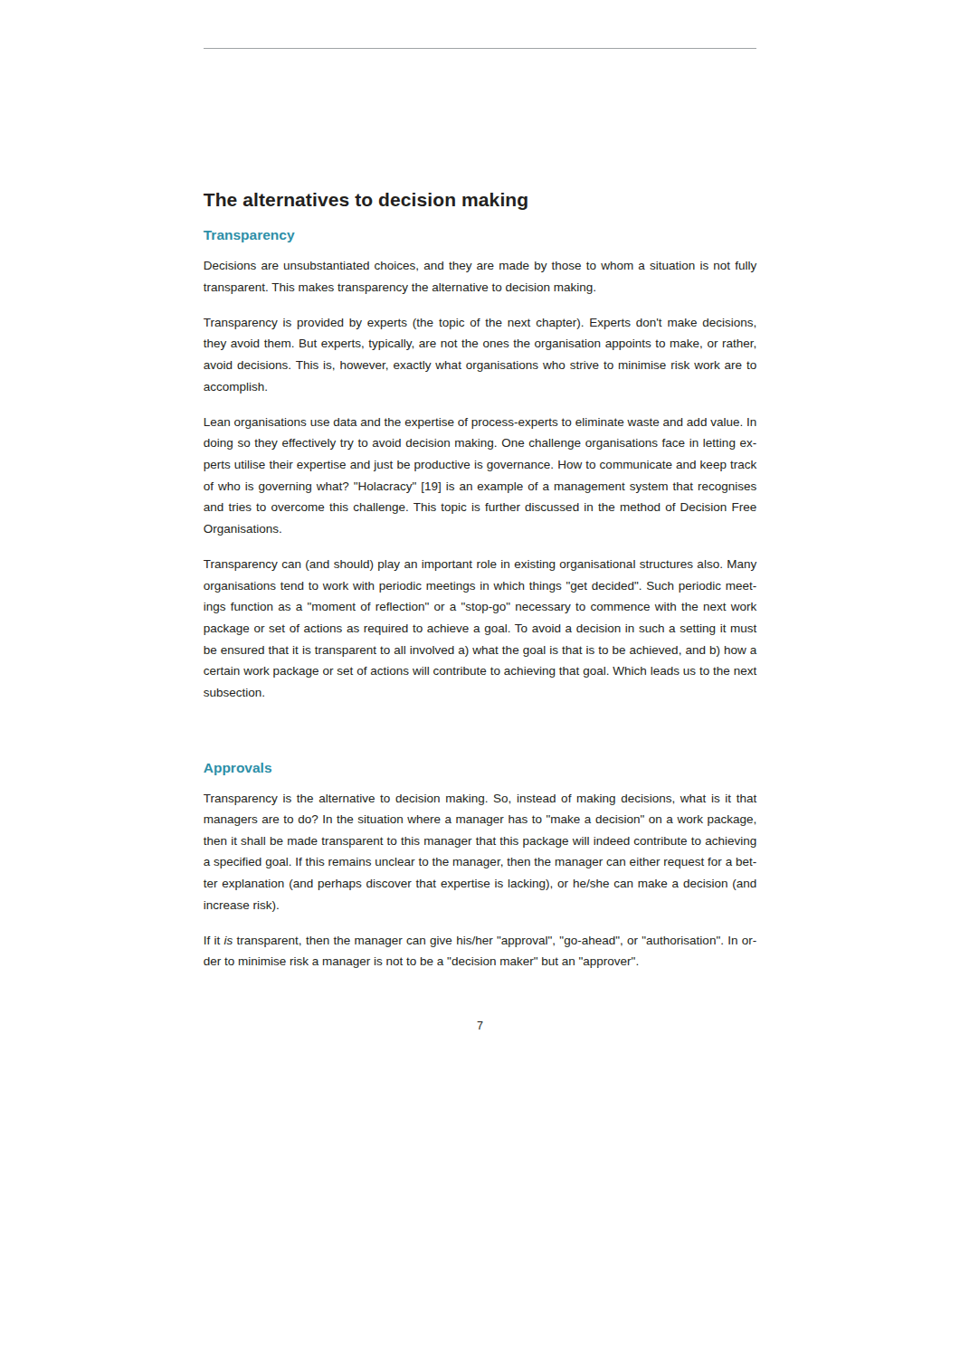The alternatives to decision making
Transparency
Decisions are unsubstantiated choices, and they are made by those to whom a situation is not fully transparent. This makes transparency the alternative to decision making.
Transparency is provided by experts (the topic of the next chapter). Experts don't make decisions, they avoid them. But experts, typically, are not the ones the organisation appoints to make, or rather, avoid decisions. This is, however, exactly what organisations who strive to minimise risk work are to accomplish.
Lean organisations use data and the expertise of process-experts to eliminate waste and add value. In doing so they effectively try to avoid decision making. One challenge organisations face in letting experts utilise their expertise and just be productive is governance. How to communicate and keep track of who is governing what? "Holacracy" [19] is an example of a management system that recognises and tries to overcome this challenge. This topic is further discussed in the method of Decision Free Organisations.
Transparency can (and should) play an important role in existing organisational structures also. Many organisations tend to work with periodic meetings in which things "get decided". Such periodic meetings function as a "moment of reflection" or a "stop-go" necessary to commence with the next work package or set of actions as required to achieve a goal. To avoid a decision in such a setting it must be ensured that it is transparent to all involved a) what the goal is that is to be achieved, and b) how a certain work package or set of actions will contribute to achieving that goal. Which leads us to the next subsection.
Approvals
Transparency is the alternative to decision making. So, instead of making decisions, what is it that managers are to do? In the situation where a manager has to "make a decision" on a work package, then it shall be made transparent to this manager that this package will indeed contribute to achieving a specified goal. If this remains unclear to the manager, then the manager can either request for a better explanation (and perhaps discover that expertise is lacking), or he/she can make a decision (and increase risk).
If it is transparent, then the manager can give his/her "approval", "go-ahead", or "authorisation". In order to minimise risk a manager is not to be a "decision maker" but an "approver".
7